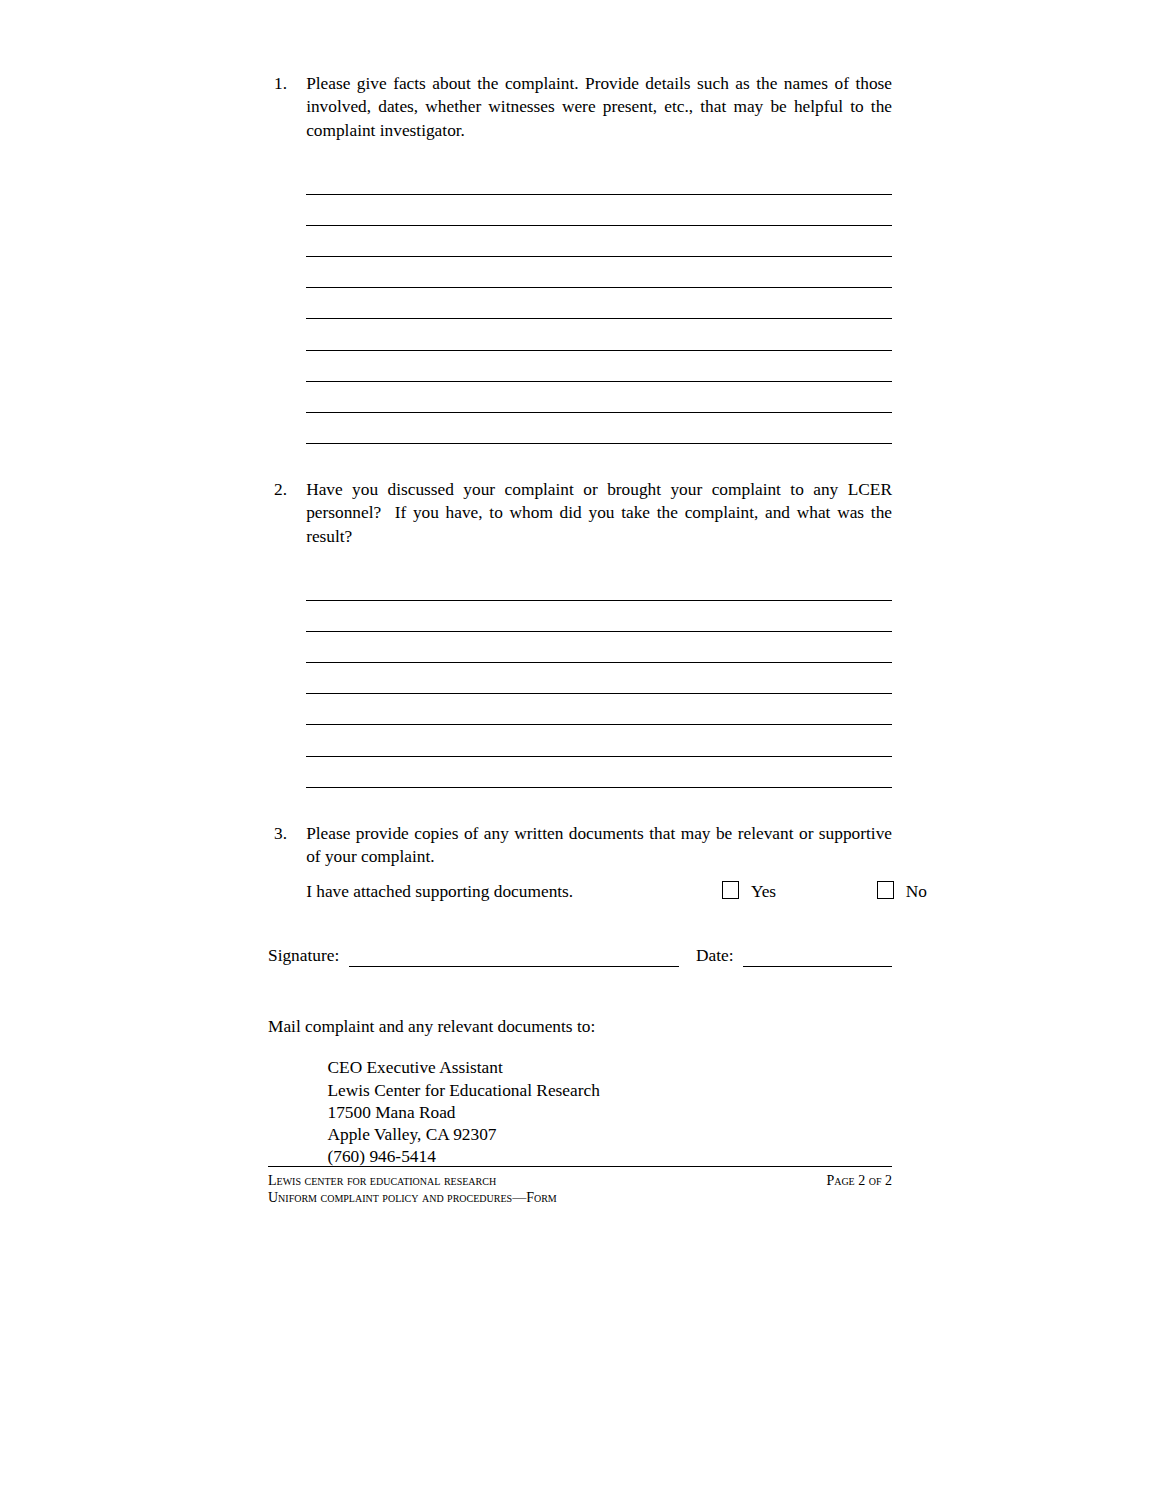Please give facts about the complaint. Provide details such as the names of those involved, dates, whether witnesses were present, etc., that may be helpful to the complaint investigator.
Have you discussed your complaint or brought your complaint to any LCER personnel? If you have, to whom did you take the complaint, and what was the result?
Please provide copies of any written documents that may be relevant or supportive of your complaint.
I have attached supporting documents. Yes No
Signature: Date:
Mail complaint and any relevant documents to:
CEO Executive Assistant
Lewis Center for Educational Research
17500 Mana Road
Apple Valley, CA 92307
(760) 946-5414
Lewis center for educational research
Uniform complaint policy and procedures—Form
Page 2 of 2